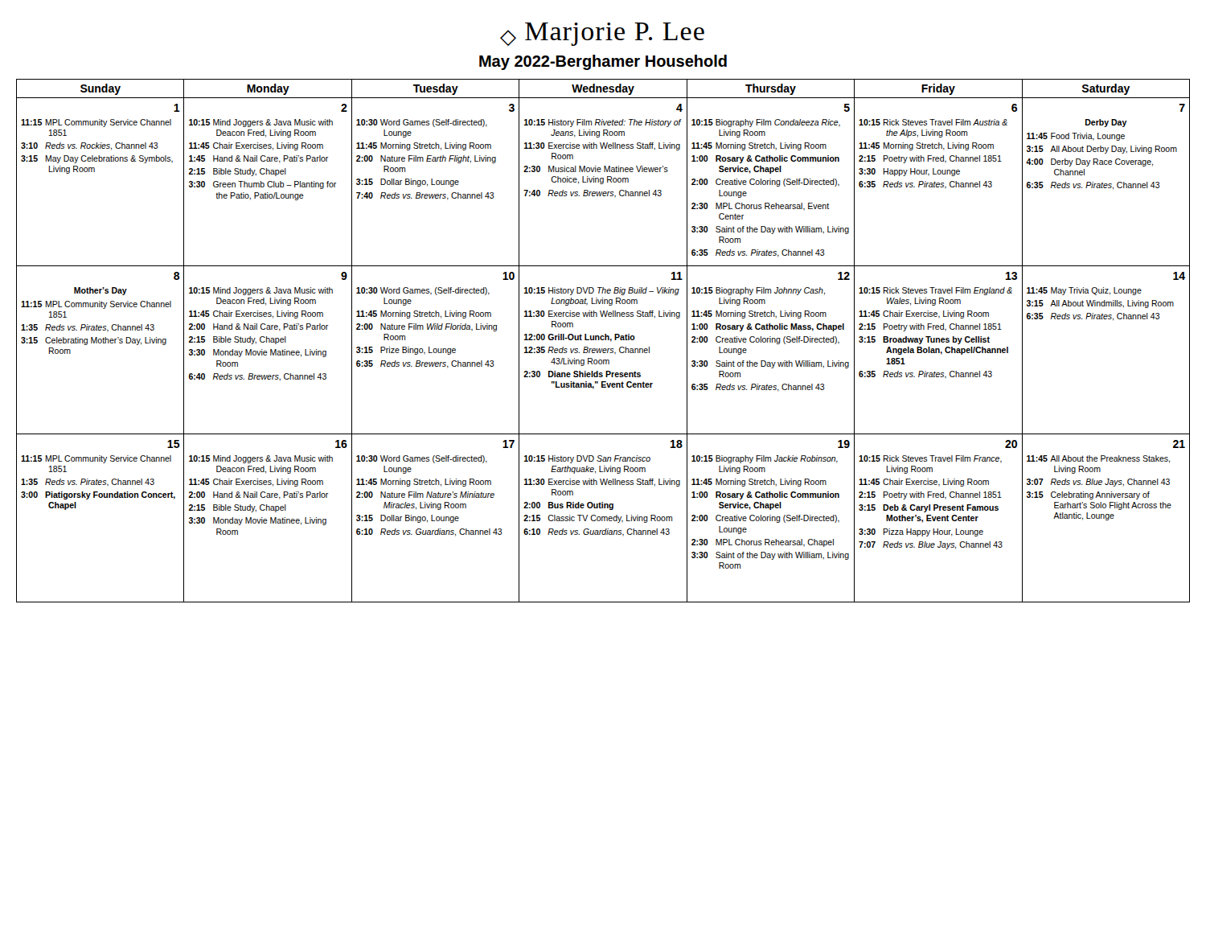◇Marjorie P. Lee
May 2022-Berghamer Household
| Sunday | Monday | Tuesday | Wednesday | Thursday | Friday | Saturday |
| --- | --- | --- | --- | --- | --- | --- |
| 1 11:15 MPL Community Service Channel 1851 3:10 Reds vs. Rockies , Channel 43 3:15 May Day Celebrations & Symbols, Living Room | 2 10:15 Mind Joggers & Java Music with Deacon Fred, Living Room 11:45 Chair Exercises, Living Room 1:45 Hand & Nail Care, Pati’s Parlor 2:15 Bible Study, Chapel 3:30 Green Thumb Club – Planting for the Patio, Patio/Lounge | 3 10:30 Word Games (Self-directed), Lounge 11:45 Morning Stretch, Living Room 2:00 Nature Film Earth Flight , Living Room 3:15 Dollar Bingo, Lounge 7:40 Reds vs. Brewers , Channel 43 | 4 10:15 History Film Riveted: The History of Jeans , Living Room 11:30 Exercise with Wellness Staff, Living Room 2:30 Musical Movie Matinee Viewer’s Choice, Living Room 7:40 Reds vs. Brewers , Channel 43 | 5 10:15 Biography Film Condaleeza Rice , Living Room 11:45 Morning Stretch, Living Room 1:00 Rosary & Catholic Communion Service, Chapel 2:00 Creative Coloring (Self-Directed), Lounge 2:30 MPL Chorus Rehearsal, Event Center 3:30 Saint of the Day with William, Living Room 6:35 Reds vs. Pirates , Channel 43 | 6 10:15 Rick Steves Travel Film Austria & the Alps , Living Room 11:45 Morning Stretch, Living Room 2:15 Poetry with Fred, Channel 1851 3:30 Happy Hour, Lounge 6:35 Reds vs. Pirates , Channel 43 | 7 Derby Day 11:45 Food Trivia, Lounge 3:15 All About Derby Day, Living Room 4:00 Derby Day Race Coverage, Channel 6:35 Reds vs. Pirates , Channel 43 |
| 8 Mother’s Day 11:15 MPL Community Service Channel 1851 1:35 Reds vs. Pirates , Channel 43 3:15 Celebrating Mother’s Day, Living Room | 9 10:15 Mind Joggers & Java Music with Deacon Fred, Living Room 11:45 Chair Exercises, Living Room 2:00 Hand & Nail Care, Pati’s Parlor 2:15 Bible Study, Chapel 3:30 Monday Movie Matinee, Living Room 6:40 Reds vs. Brewers , Channel 43 | 10 10:30 Word Games, (Self-directed), Lounge 11:45 Morning Stretch, Living Room 2:00 Nature Film Wild Florida , Living Room 3:15 Prize Bingo, Lounge 6:35 Reds vs. Brewers , Channel 43 | 11 10:15 History DVD The Big Build – Viking Longboat, Living Room 11:30 Exercise with Wellness Staff, Living Room 12:00 Grill-Out Lunch, Patio 12:35 Reds vs. Brewers , Channel 43/Living Room 2:30 Diane Shields Presents "Lusitania," Event Center | 12 10:15 Biography Film Johnny Cash , Living Room 11:45 Morning Stretch, Living Room 1:00 Rosary & Catholic Mass, Chapel 2:00 Creative Coloring (Self-Directed), Lounge 3:30 Saint of the Day with William, Living Room 6:35 Reds vs. Pirates , Channel 43 | 13 10:15 Rick Steves Travel Film England & Wales , Living Room 11:45 Chair Exercise, Living Room 2:15 Poetry with Fred, Channel 1851 3:15 Broadway Tunes by Cellist Angela Bolan, Chapel/Channel 1851 6:35 Reds vs. Pirates , Channel 43 | 14 11:45 May Trivia Quiz, Lounge 3:15 All About Windmills, Living Room 6:35 Reds vs. Pirates , Channel 43 |
| 15 11:15 MPL Community Service Channel 1851 1:35 Reds vs. Pirates , Channel 43 3:00 Piatigorsky Foundation Concert, Chapel | 16 10:15 Mind Joggers & Java Music with Deacon Fred, Living Room 11:45 Chair Exercises, Living Room 2:00 Hand & Nail Care, Pati’s Parlor 2:15 Bible Study, Chapel 3:30 Monday Movie Matinee, Living Room | 17 10:30 Word Games (Self-directed), Lounge 11:45 Morning Stretch, Living Room 2:00 Nature Film Nature’s Miniature Miracles , Living Room 3:15 Dollar Bingo, Lounge 6:10 Reds vs. Guardians , Channel 43 | 18 10:15 History DVD San Francisco Earthquake , Living Room 11:30 Exercise with Wellness Staff, Living Room 2:00 Bus Ride Outing 2:15 Classic TV Comedy, Living Room 6:10 Reds vs. Guardians , Channel 43 | 19 10:15 Biography Film Jackie Robinson, Living Room 11:45 Morning Stretch, Living Room 1:00 Rosary & Catholic Communion Service, Chapel 2:00 Creative Coloring (Self-Directed), Lounge 2:30 MPL Chorus Rehearsal, Chapel 3:30 Saint of the Day with William, Living Room | 20 10:15 Rick Steves Travel Film France , Living Room 11:45 Chair Exercise, Living Room 2:15 Poetry with Fred, Channel 1851 3:15 Deb & Caryl Present Famous Mother’s, Event Center 3:30 Pizza Happy Hour, Lounge 7:07 Reds vs. Blue Jays, Channel 43 | 21 11:45 All About the Preakness Stakes, Living Room 3:07 Reds vs. Blue Jays , Channel 43 3:15 Celebrating Anniversary of Earhart’s Solo Flight Across the Atlantic, Lounge |